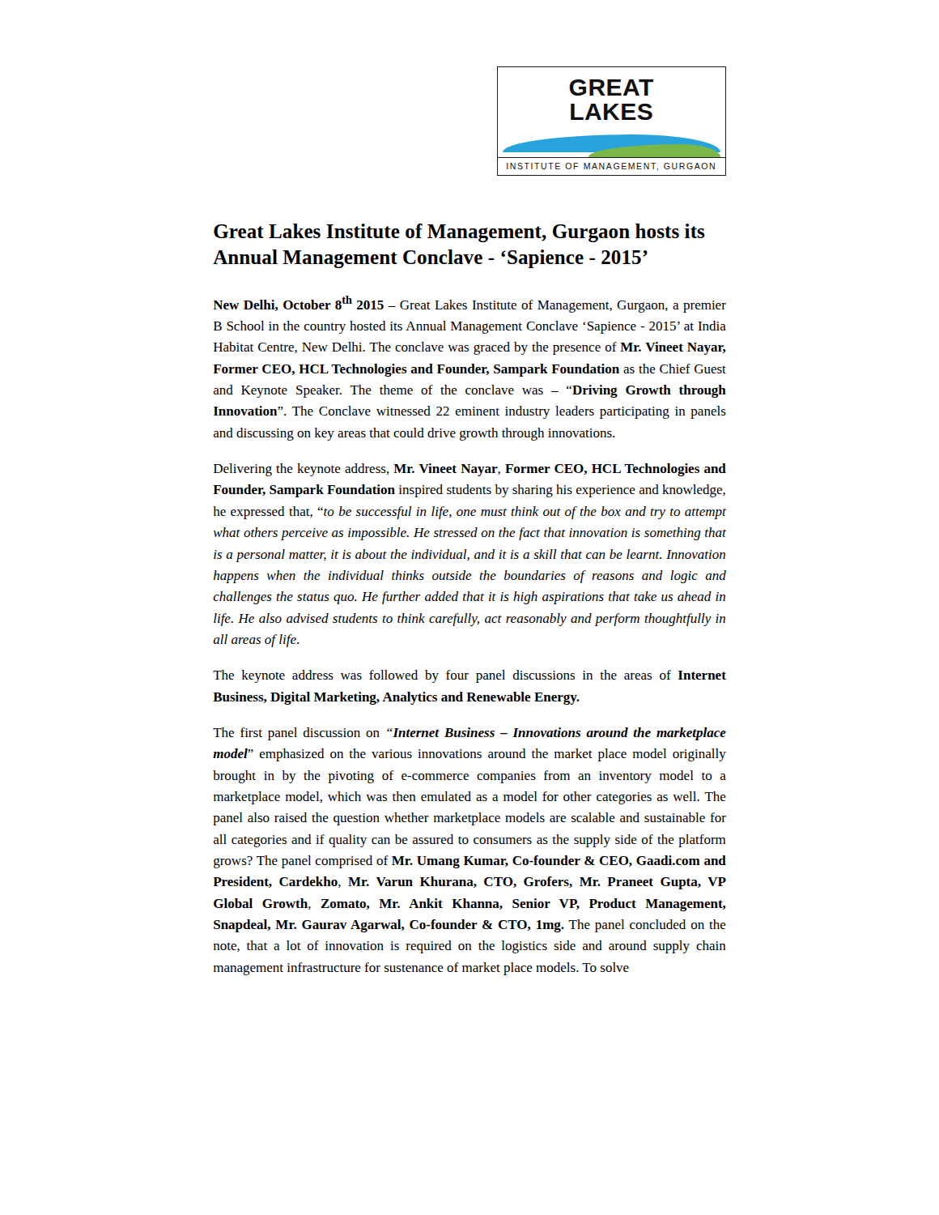GREAT LAKES
Institute of Management, Gurgaon
Great Lakes Institute of Management, Gurgaon hosts its Annual Management Conclave - ‘Sapience - 2015’
New Delhi, October 8th 2015 – Great Lakes Institute of Management, Gurgaon, a premier B School in the country hosted its Annual Management Conclave ‘Sapience - 2015’ at India Habitat Centre, New Delhi. The conclave was graced by the presence of Mr. Vineet Nayar, Former CEO, HCL Technologies and Founder, Sampark Foundation as the Chief Guest and Keynote Speaker. The theme of the conclave was – “Driving Growth through Innovation”. The Conclave witnessed 22 eminent industry leaders participating in panels and discussing on key areas that could drive growth through innovations.
Delivering the keynote address, Mr. Vineet Nayar, Former CEO, HCL Technologies and Founder, Sampark Foundation inspired students by sharing his experience and knowledge, he expressed that, “to be successful in life, one must think out of the box and try to attempt what others perceive as impossible. He stressed on the fact that innovation is something that is a personal matter, it is about the individual, and it is a skill that can be learnt. Innovation happens when the individual thinks outside the boundaries of reasons and logic and challenges the status quo. He further added that it is high aspirations that take us ahead in life. He also advised students to think carefully, act reasonably and perform thoughtfully in all areas of life.
The keynote address was followed by four panel discussions in the areas of Internet Business, Digital Marketing, Analytics and Renewable Energy.
The first panel discussion on “Internet Business – Innovations around the marketplace model” emphasized on the various innovations around the market place model originally brought in by the pivoting of e-commerce companies from an inventory model to a marketplace model, which was then emulated as a model for other categories as well. The panel also raised the question whether marketplace models are scalable and sustainable for all categories and if quality can be assured to consumers as the supply side of the platform grows? The panel comprised of Mr. Umang Kumar, Co-founder & CEO, Gaadi.com and President, Cardekho, Mr. Varun Khurana, CTO, Grofers, Mr. Praneet Gupta, VP Global Growth, Zomato, Mr. Ankit Khanna, Senior VP, Product Management, Snapdeal, Mr. Gaurav Agarwal, Co-founder & CTO, 1mg. The panel concluded on the note, that a lot of innovation is required on the logistics side and around supply chain management infrastructure for sustenance of market place models. To solve